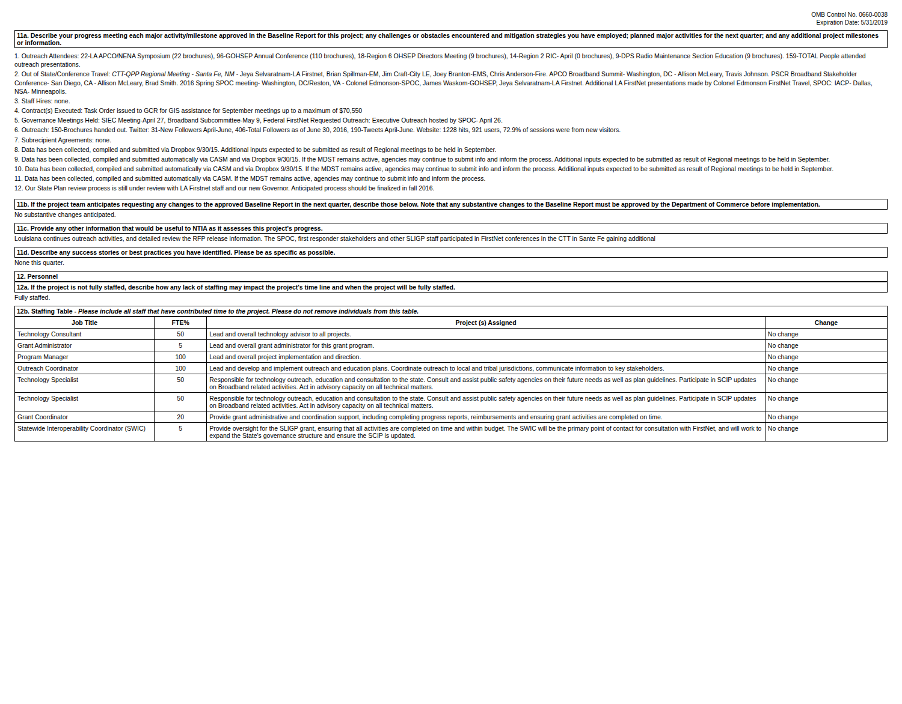OMB Control No. 0660-0038
Expiration Date: 5/31/2019
11a. Describe your progress meeting each major activity/milestone approved in the Baseline Report for this project; any challenges or obstacles encountered and mitigation strategies you have employed; planned major activities for the next quarter; and any additional project milestones or information.
1. Outreach Attendees: 22-LA APCO/NENA Symposium (22 brochures), 96-GOHSEP Annual Conference (110 brochures), 18-Region 6 OHSEP Directors Meeting (9 brochures), 14-Region 2 RIC- April (0 brochures), 9-DPS Radio Maintenance Section Education (9 brochures). 159-TOTAL People attended outreach presentations.
2. Out of State/Conference Travel: CTT-QPP Regional Meeting - Santa Fe, NM - Jeya Selvaratnam-LA Firstnet, Brian Spillman-EM, Jim Craft-City LE, Joey Branton-EMS, Chris Anderson-Fire. APCO Broadband Summit- Washington, DC - Allison McLeary, Travis Johnson. PSCR Broadband Stakeholder Conference- San Diego, CA - Allison McLeary, Brad Smith. 2016 Spring SPOC meeting- Washington, DC/Reston, VA - Colonel Edmonson-SPOC, James Waskom-GOHSEP, Jeya Selvaratnam-LA Firstnet. Additional LA FirstNet presentations made by Colonel Edmonson FirstNet Travel, SPOC: IACP- Dallas, NSA- Minneapolis.
3. Staff Hires: none.
4. Contract(s) Executed: Task Order issued to GCR for GIS assistance for September meetings up to a maximum of $70,550
5. Governance Meetings Held: SIEC Meeting-April 27, Broadband Subcommittee-May 9, Federal FirstNet Requested Outreach: Executive Outreach hosted by SPOC- April 26.
6. Outreach: 150-Brochures handed out. Twitter: 31-New Followers April-June, 406-Total Followers as of June 30, 2016, 190-Tweets April-June. Website: 1228 hits, 921 users, 72.9% of sessions were from new visitors.
7. Subrecipient Agreements: none.
8. Data has been collected, compiled and submitted via Dropbox 9/30/15. Additional inputs expected to be submitted as result of Regional meetings to be held in September.
9. Data has been collected, compiled and submitted automatically via CASM and via Dropbox 9/30/15. If the MDST remains active, agencies may continue to submit info and inform the process. Additional inputs expected to be submitted as result of Regional meetings to be held in September.
10. Data has been collected, compiled and submitted automatically via CASM and via Dropbox 9/30/15. If the MDST remains active, agencies may continue to submit info and inform the process. Additional inputs expected to be submitted as result of Regional meetings to be held in September.
11. Data has been collected, compiled and submitted automatically via CASM. If the MDST remains active, agencies may continue to submit info and inform the process.
12. Our State Plan review process is still under review with LA Firstnet staff and our new Governor. Anticipated process should be finalized in fall 2016.
11b. If the project team anticipates requesting any changes to the approved Baseline Report in the next quarter, describe those below. Note that any substantive changes to the Baseline Report must be approved by the Department of Commerce before implementation.
No substantive changes anticipated.
11c. Provide any other information that would be useful to NTIA as it assesses this project's progress.
Louisiana continues outreach activities, and detailed review the RFP release information. The SPOC, first responder stakeholders and other SLIGP staff participated in FirstNet conferences in the CTT in Sante Fe gaining additional
11d. Describe any success stories or best practices you have identified. Please be as specific as possible.
None this quarter.
12. Personnel
12a. If the project is not fully staffed, describe how any lack of staffing may impact the project's time line and when the project will be fully staffed.
Fully staffed.
12b. Staffing Table - Please include all staff that have contributed time to the project. Please do not remove individuals from this table.
| Job Title | FTE% | Project (s) Assigned | Change |
| --- | --- | --- | --- |
| Technology Consultant | 50 | Lead and overall technology advisor to all projects. | No change |
| Grant Administrator | 5 | Lead and overall grant administrator for this grant program. | No change |
| Program Manager | 100 | Lead and overall project implementation and direction. | No change |
| Outreach Coordinator | 100 | Lead and develop and implement outreach and education plans. Coordinate outreach to local and tribal jurisdictions, communicate information to key stakeholders. | No change |
| Technology Specialist | 50 | Responsible for technology outreach, education and consultation to the state. Consult and assist public safety agencies on their future needs as well as plan guidelines. Participate in SCIP updates on Broadband related activities. Act in advisory capacity on all technical matters. | No change |
| Technology Specialist | 50 | Responsible for technology outreach, education and consultation to the state. Consult and assist public safety agencies on their future needs as well as plan guidelines. Participate in SCIP updates on Broadband related activities. Act in advisory capacity on all technical matters. | No change |
| Grant Coordinator | 20 | Provide grant administrative and coordination support, including completing progress reports, reimbursements and ensuring grant activities are completed on time. | No change |
| Statewide Interoperability Coordinator (SWIC) | 5 | Provide oversight for the SLIGP grant, ensuring that all activities are completed on time and within budget. The SWIC will be the primary point of contact for consultation with FirstNet, and will work to expand the State's governance structure and ensure the SCIP is updated. | No change |